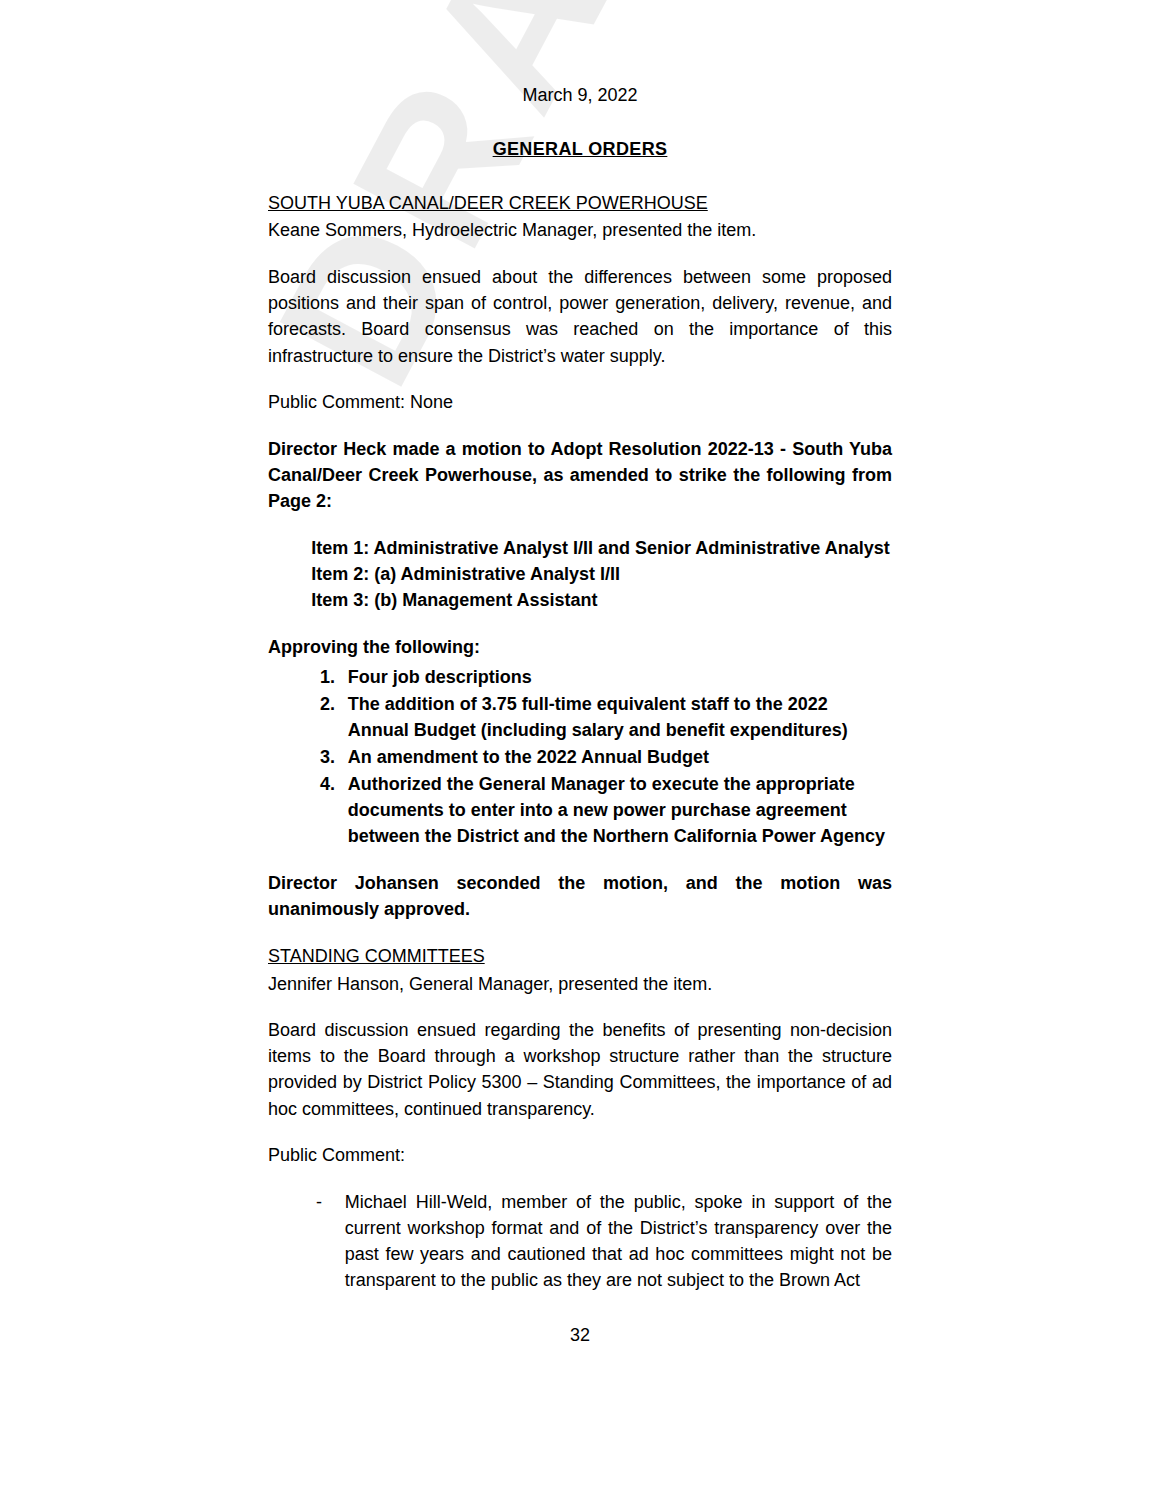DRAFT
March 9, 2022
GENERAL ORDERS
SOUTH YUBA CANAL/DEER CREEK POWERHOUSE
Keane Sommers, Hydroelectric Manager, presented the item.
Board discussion ensued about the differences between some proposed positions and their span of control, power generation, delivery, revenue, and forecasts. Board consensus was reached on the importance of this infrastructure to ensure the District’s water supply.
Public Comment: None
Director Heck made a motion to Adopt Resolution 2022-13 - South Yuba Canal/Deer Creek Powerhouse, as amended to strike the following from Page 2:
Item 1: Administrative Analyst I/II and Senior Administrative Analyst
Item 2: (a) Administrative Analyst I/II
Item 3: (b) Management Assistant
Approving the following:
Four job descriptions
The addition of 3.75 full-time equivalent staff to the 2022 Annual Budget (including salary and benefit expenditures)
An amendment to the 2022 Annual Budget
Authorized the General Manager to execute the appropriate documents to enter into a new power purchase agreement between the District and the Northern California Power Agency
Director Johansen seconded the motion, and the motion was unanimously approved.
STANDING COMMITTEES
Jennifer Hanson, General Manager, presented the item.
Board discussion ensued regarding the benefits of presenting non-decision items to the Board through a workshop structure rather than the structure provided by District Policy 5300 – Standing Committees, the importance of ad hoc committees, continued transparency.
Public Comment:
Michael Hill-Weld, member of the public, spoke in support of the current workshop format and of the District’s transparency over the past few years and cautioned that ad hoc committees might not be transparent to the public as they are not subject to the Brown Act
32